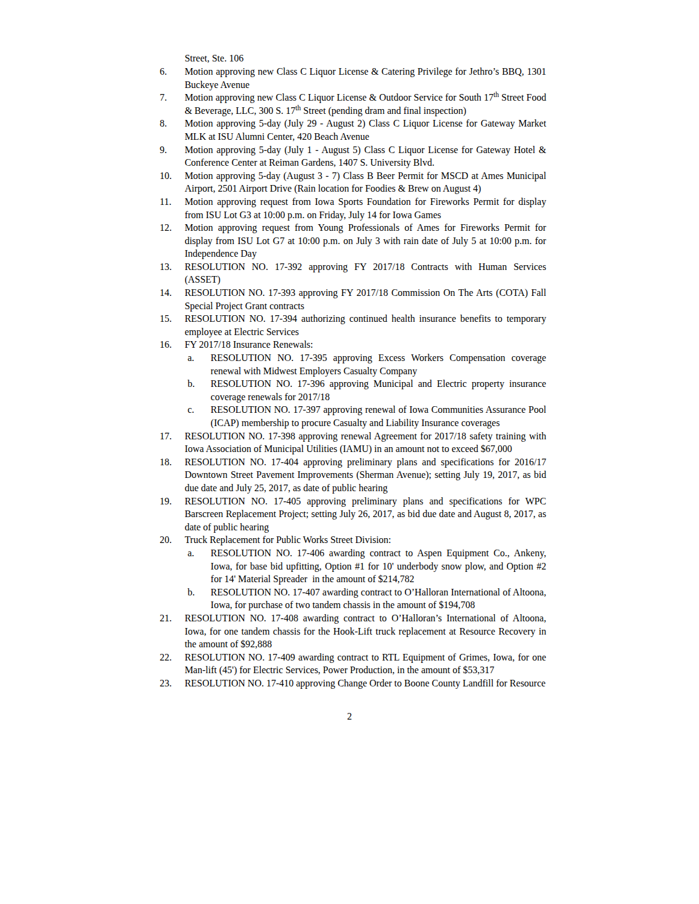Street, Ste. 106
Motion approving new Class C Liquor License & Catering Privilege for Jethro’s BBQ, 1301 Buckeye Avenue
Motion approving new Class C Liquor License & Outdoor Service for South 17th Street Food & Beverage, LLC, 300 S. 17th Street (pending dram and final inspection)
Motion approving 5-day (July 29 - August 2) Class C Liquor License for Gateway Market MLK at ISU Alumni Center, 420 Beach Avenue
Motion approving 5-day (July 1 - August 5) Class C Liquor License for Gateway Hotel & Conference Center at Reiman Gardens, 1407 S. University Blvd.
Motion approving 5-day (August 3 - 7) Class B Beer Permit for MSCD at Ames Municipal Airport, 2501 Airport Drive (Rain location for Foodies & Brew on August 4)
Motion approving request from Iowa Sports Foundation for Fireworks Permit for display from ISU Lot G3 at 10:00 p.m. on Friday, July 14 for Iowa Games
Motion approving request from Young Professionals of Ames for Fireworks Permit for display from ISU Lot G7 at 10:00 p.m. on July 3 with rain date of July 5 at 10:00 p.m. for Independence Day
RESOLUTION NO. 17-392 approving FY 2017/18 Contracts with Human Services (ASSET)
RESOLUTION NO. 17-393 approving FY 2017/18 Commission On The Arts (COTA) Fall Special Project Grant contracts
RESOLUTION NO. 17-394 authorizing continued health insurance benefits to temporary employee at Electric Services
FY 2017/18 Insurance Renewals:
RESOLUTION NO. 17-395 approving Excess Workers Compensation coverage renewal with Midwest Employers Casualty Company
RESOLUTION NO. 17-396 approving Municipal and Electric property insurance coverage renewals for 2017/18
RESOLUTION NO. 17-397 approving renewal of Iowa Communities Assurance Pool (ICAP) membership to procure Casualty and Liability Insurance coverages
RESOLUTION NO. 17-398 approving renewal Agreement for 2017/18 safety training with Iowa Association of Municipal Utilities (IAMU) in an amount not to exceed $67,000
RESOLUTION NO. 17-404 approving preliminary plans and specifications for 2016/17 Downtown Street Pavement Improvements (Sherman Avenue); setting July 19, 2017, as bid due date and July 25, 2017, as date of public hearing
RESOLUTION NO. 17-405 approving preliminary plans and specifications for WPC Barscreen Replacement Project; setting July 26, 2017, as bid due date and August 8, 2017, as date of public hearing
Truck Replacement for Public Works Street Division:
RESOLUTION NO. 17-406 awarding contract to Aspen Equipment Co., Ankeny, Iowa, for base bid upfitting, Option #1 for 10' underbody snow plow, and Option #2 for 14' Material Spreader in the amount of $214,782
RESOLUTION NO. 17-407 awarding contract to O’Halloran International of Altoona, Iowa, for purchase of two tandem chassis in the amount of $194,708
RESOLUTION NO. 17-408 awarding contract to O’Halloran’s International of Altoona, Iowa, for one tandem chassis for the Hook-Lift truck replacement at Resource Recovery in the amount of $92,888
RESOLUTION NO. 17-409 awarding contract to RTL Equipment of Grimes, Iowa, for one Man-lift (45') for Electric Services, Power Production, in the amount of $53,317
RESOLUTION NO. 17-410 approving Change Order to Boone County Landfill for Resource
2